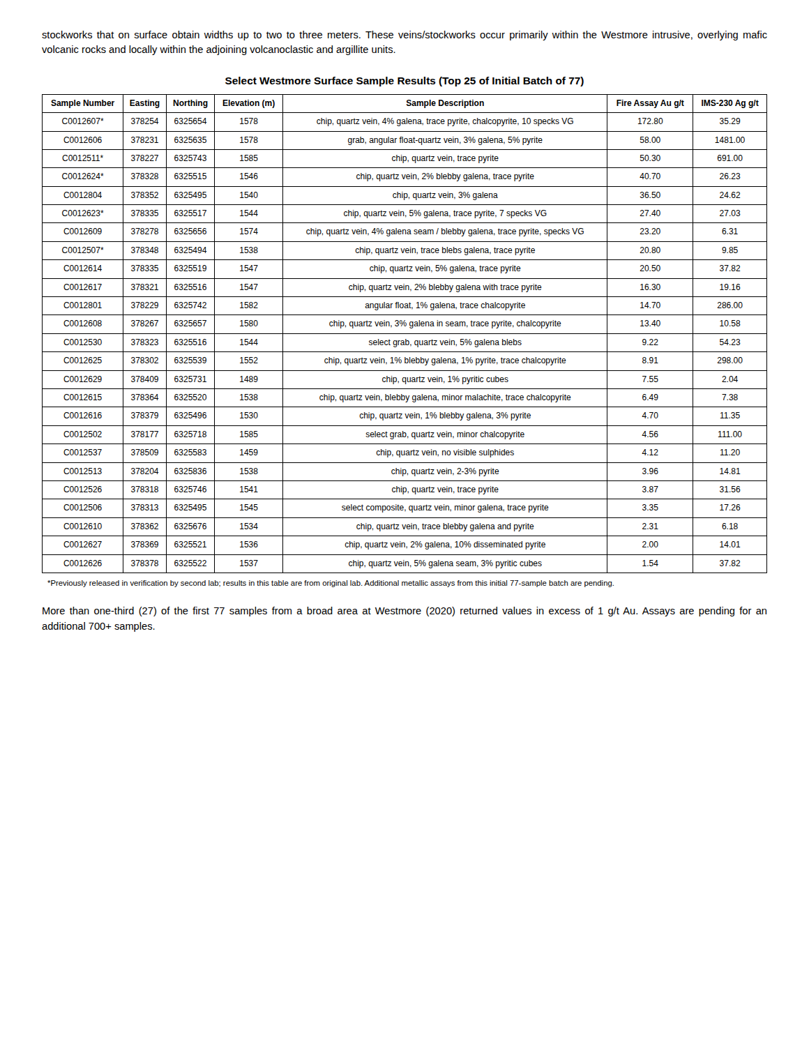stockworks that on surface obtain widths up to two to three meters. These veins/stockworks occur primarily within the Westmore intrusive, overlying mafic volcanic rocks and locally within the adjoining volcanoclastic and argillite units.
Select Westmore Surface Sample Results (Top 25 of Initial Batch of 77)
| Sample Number | Easting | Northing | Elevation (m) | Sample Description | Fire Assay Au g/t | IMS-230 Ag g/t |
| --- | --- | --- | --- | --- | --- | --- |
| C0012607* | 378254 | 6325654 | 1578 | chip, quartz vein, 4% galena, trace pyrite, chalcopyrite, 10 specks VG | 172.80 | 35.29 |
| C0012606 | 378231 | 6325635 | 1578 | grab, angular float-quartz vein, 3% galena, 5% pyrite | 58.00 | 1481.00 |
| C0012511* | 378227 | 6325743 | 1585 | chip, quartz vein, trace pyrite | 50.30 | 691.00 |
| C0012624* | 378328 | 6325515 | 1546 | chip, quartz vein, 2% blebby galena, trace pyrite | 40.70 | 26.23 |
| C0012804 | 378352 | 6325495 | 1540 | chip, quartz vein, 3% galena | 36.50 | 24.62 |
| C0012623* | 378335 | 6325517 | 1544 | chip, quartz vein, 5% galena, trace pyrite, 7 specks VG | 27.40 | 27.03 |
| C0012609 | 378278 | 6325656 | 1574 | chip, quartz vein, 4% galena seam / blebby galena, trace pyrite, specks VG | 23.20 | 6.31 |
| C0012507* | 378348 | 6325494 | 1538 | chip, quartz vein, trace blebs galena, trace pyrite | 20.80 | 9.85 |
| C0012614 | 378335 | 6325519 | 1547 | chip, quartz vein, 5% galena, trace pyrite | 20.50 | 37.82 |
| C0012617 | 378321 | 6325516 | 1547 | chip, quartz vein, 2% blebby galena with trace pyrite | 16.30 | 19.16 |
| C0012801 | 378229 | 6325742 | 1582 | angular float, 1% galena, trace chalcopyrite | 14.70 | 286.00 |
| C0012608 | 378267 | 6325657 | 1580 | chip, quartz vein, 3% galena in seam, trace pyrite, chalcopyrite | 13.40 | 10.58 |
| C0012530 | 378323 | 6325516 | 1544 | select grab, quartz vein, 5% galena blebs | 9.22 | 54.23 |
| C0012625 | 378302 | 6325539 | 1552 | chip, quartz vein, 1% blebby galena, 1% pyrite, trace chalcopyrite | 8.91 | 298.00 |
| C0012629 | 378409 | 6325731 | 1489 | chip, quartz vein, 1% pyritic cubes | 7.55 | 2.04 |
| C0012615 | 378364 | 6325520 | 1538 | chip, quartz vein, blebby galena, minor malachite, trace chalcopyrite | 6.49 | 7.38 |
| C0012616 | 378379 | 6325496 | 1530 | chip, quartz vein, 1% blebby galena, 3% pyrite | 4.70 | 11.35 |
| C0012502 | 378177 | 6325718 | 1585 | select grab, quartz vein, minor chalcopyrite | 4.56 | 111.00 |
| C0012537 | 378509 | 6325583 | 1459 | chip, quartz vein, no visible sulphides | 4.12 | 11.20 |
| C0012513 | 378204 | 6325836 | 1538 | chip, quartz vein, 2-3% pyrite | 3.96 | 14.81 |
| C0012526 | 378318 | 6325746 | 1541 | chip, quartz vein, trace pyrite | 3.87 | 31.56 |
| C0012506 | 378313 | 6325495 | 1545 | select composite, quartz vein, minor galena, trace pyrite | 3.35 | 17.26 |
| C0012610 | 378362 | 6325676 | 1534 | chip, quartz vein, trace blebby galena and pyrite | 2.31 | 6.18 |
| C0012627 | 378369 | 6325521 | 1536 | chip, quartz vein, 2% galena, 10% disseminated pyrite | 2.00 | 14.01 |
| C0012626 | 378378 | 6325522 | 1537 | chip, quartz vein, 5% galena seam, 3% pyritic cubes | 1.54 | 37.82 |
*Previously released in verification by second lab; results in this table are from original lab. Additional metallic assays from this initial 77-sample batch are pending.
More than one-third (27) of the first 77 samples from a broad area at Westmore (2020) returned values in excess of 1 g/t Au. Assays are pending for an additional 700+ samples.